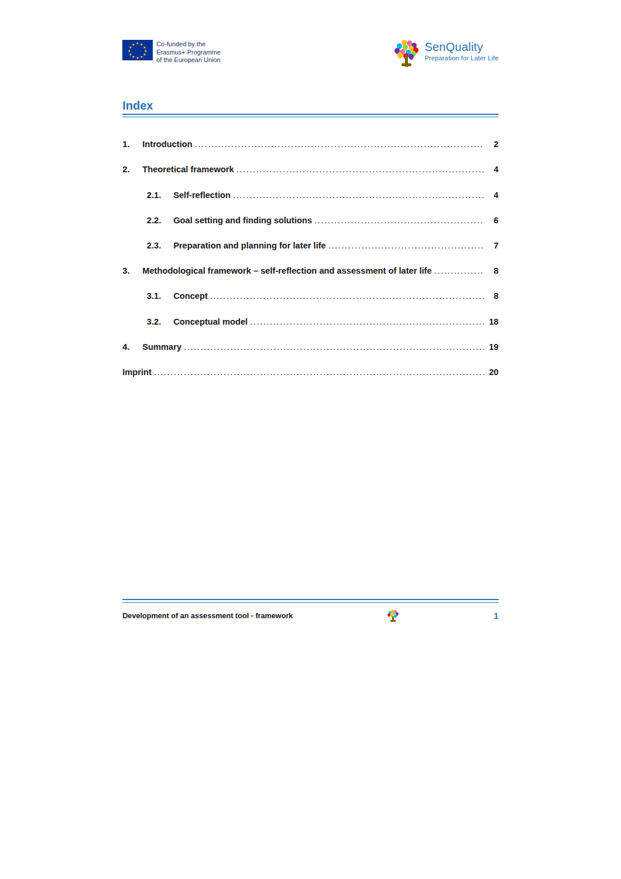★ ★ ★ ★ ★ ★ ★ ★ ★ ★ ★ ★
Co-funded by the
Erasmus+ Programme
of the European Union
SenQuality
Preparation for Later Life
Index
1. Introduction .................................................................................................................. 2
2. Theoretical framework .................................................................................................. 4
2.1. Self-reflection ......................................................................................................... 4
2.2. Goal setting and finding solutions ................................................................................. 6
2.3. Preparation and planning for later life ........................................................................... 7
3. Methodological framework – self-reflection and assessment of later life ..................................... 8
3.1. Concept .................................................................................................................. 8
3.2. Conceptual model ................................................................................................. 18
4. Summary ..................................................................................................................... 19
Imprint ............................................................................................................................. 20
Development of an assessment tool - framework
1